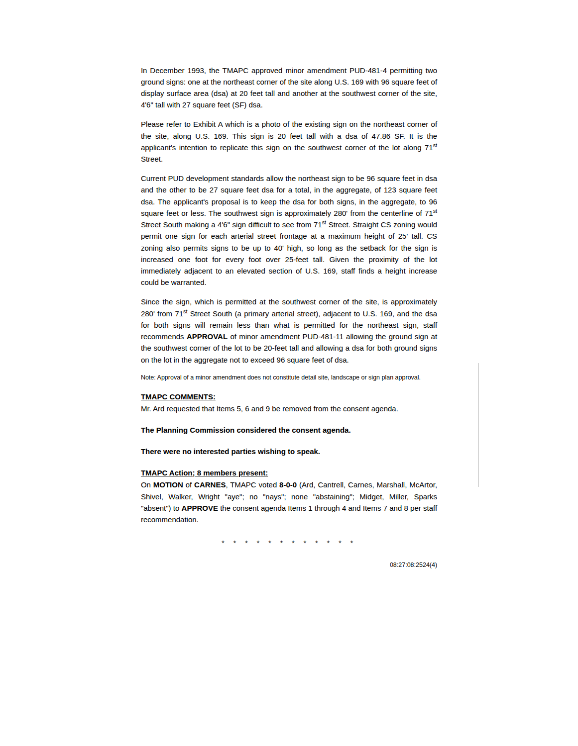In December 1993, the TMAPC approved minor amendment PUD-481-4 permitting two ground signs: one at the northeast corner of the site along U.S. 169 with 96 square feet of display surface area (dsa) at 20 feet tall and another at the southwest corner of the site, 4'6" tall with 27 square feet (SF) dsa.
Please refer to Exhibit A which is a photo of the existing sign on the northeast corner of the site, along U.S. 169. This sign is 20 feet tall with a dsa of 47.86 SF. It is the applicant's intention to replicate this sign on the southwest corner of the lot along 71st Street.
Current PUD development standards allow the northeast sign to be 96 square feet in dsa and the other to be 27 square feet dsa for a total, in the aggregate, of 123 square feet dsa. The applicant's proposal is to keep the dsa for both signs, in the aggregate, to 96 square feet or less. The southwest sign is approximately 280' from the centerline of 71st Street South making a 4'6" sign difficult to see from 71st Street. Straight CS zoning would permit one sign for each arterial street frontage at a maximum height of 25' tall. CS zoning also permits signs to be up to 40' high, so long as the setback for the sign is increased one foot for every foot over 25-feet tall. Given the proximity of the lot immediately adjacent to an elevated section of U.S. 169, staff finds a height increase could be warranted.
Since the sign, which is permitted at the southwest corner of the site, is approximately 280' from 71st Street South (a primary arterial street), adjacent to U.S. 169, and the dsa for both signs will remain less than what is permitted for the northeast sign, staff recommends APPROVAL of minor amendment PUD-481-11 allowing the ground sign at the southwest corner of the lot to be 20-feet tall and allowing a dsa for both ground signs on the lot in the aggregate not to exceed 96 square feet of dsa.
Note: Approval of a minor amendment does not constitute detail site, landscape or sign plan approval.
TMAPC COMMENTS:
Mr. Ard requested that Items 5, 6 and 9 be removed from the consent agenda.
The Planning Commission considered the consent agenda.
There were no interested parties wishing to speak.
TMAPC Action; 8 members present:
On MOTION of CARNES, TMAPC voted 8-0-0 (Ard, Cantrell, Carnes, Marshall, McArtor, Shivel, Walker, Wright "aye"; no "nays"; none "abstaining"; Midget, Miller, Sparks "absent") to APPROVE the consent agenda Items 1 through 4 and Items 7 and 8 per staff recommendation.
* * * * * * * * * * * *
08:27:08:2524(4)